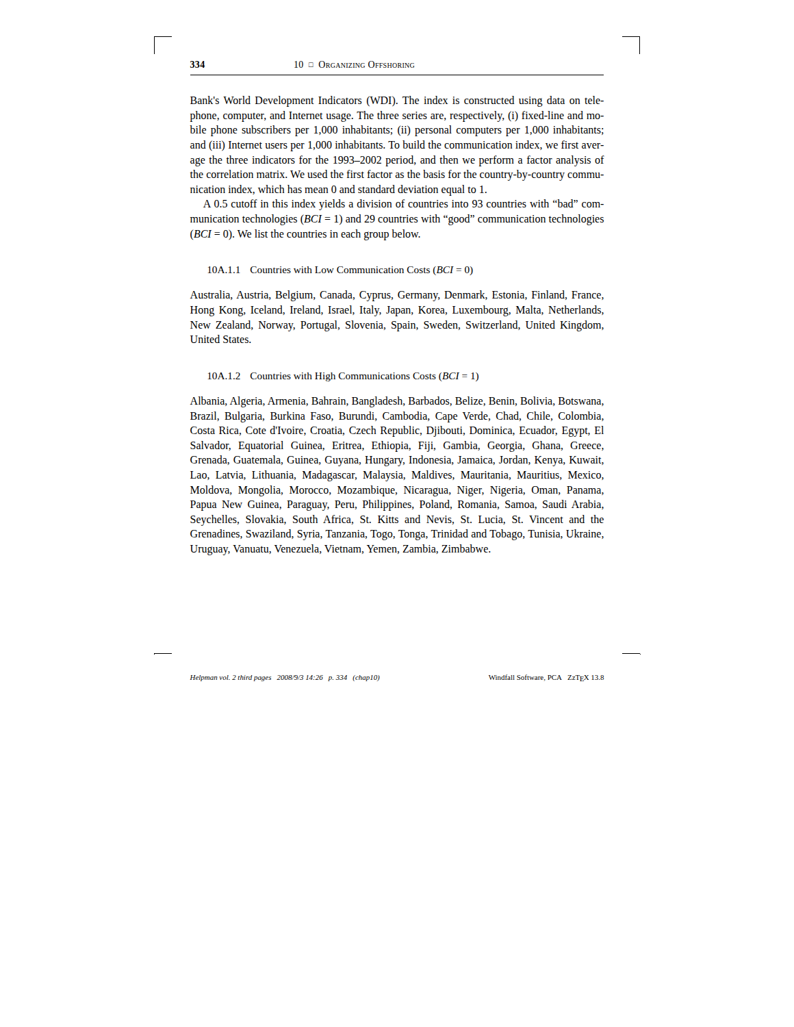334 10 □ Organizing Offshoring
Bank's World Development Indicators (WDI). The index is constructed using data on telephone, computer, and Internet usage. The three series are, respectively, (i) fixed-line and mobile phone subscribers per 1,000 inhabitants; (ii) personal computers per 1,000 inhabitants; and (iii) Internet users per 1,000 inhabitants. To build the communication index, we first average the three indicators for the 1993–2002 period, and then we perform a factor analysis of the correlation matrix. We used the first factor as the basis for the country-by-country communication index, which has mean 0 and standard deviation equal to 1.
A 0.5 cutoff in this index yields a division of countries into 93 countries with “bad” communication technologies (BCI = 1) and 29 countries with “good” communication technologies (BCI = 0). We list the countries in each group below.
10A.1.1 Countries with Low Communication Costs (BCI = 0)
Australia, Austria, Belgium, Canada, Cyprus, Germany, Denmark, Estonia, Finland, France, Hong Kong, Iceland, Ireland, Israel, Italy, Japan, Korea, Luxembourg, Malta, Netherlands, New Zealand, Norway, Portugal, Slovenia, Spain, Sweden, Switzerland, United Kingdom, United States.
10A.1.2 Countries with High Communications Costs (BCI = 1)
Albania, Algeria, Armenia, Bahrain, Bangladesh, Barbados, Belize, Benin, Bolivia, Botswana, Brazil, Bulgaria, Burkina Faso, Burundi, Cambodia, Cape Verde, Chad, Chile, Colombia, Costa Rica, Cote d'Ivoire, Croatia, Czech Republic, Djibouti, Dominica, Ecuador, Egypt, El Salvador, Equatorial Guinea, Eritrea, Ethiopia, Fiji, Gambia, Georgia, Ghana, Greece, Grenada, Guatemala, Guinea, Guyana, Hungary, Indonesia, Jamaica, Jordan, Kenya, Kuwait, Lao, Latvia, Lithuania, Madagascar, Malaysia, Maldives, Mauritania, Mauritius, Mexico, Moldova, Mongolia, Morocco, Mozambique, Nicaragua, Niger, Nigeria, Oman, Panama, Papua New Guinea, Paraguay, Peru, Philippines, Poland, Romania, Samoa, Saudi Arabia, Seychelles, Slovakia, South Africa, St. Kitts and Nevis, St. Lucia, St. Vincent and the Grenadines, Swaziland, Syria, Tanzania, Togo, Tonga, Trinidad and Tobago, Tunisia, Ukraine, Uruguay, Vanuatu, Venezuela, Vietnam, Yemen, Zambia, Zimbabwe.
Helpman vol. 2 third pages 2008/9/3 14:26 p. 334 (chap10) Windfall Software, PCA ZzTEX 13.8